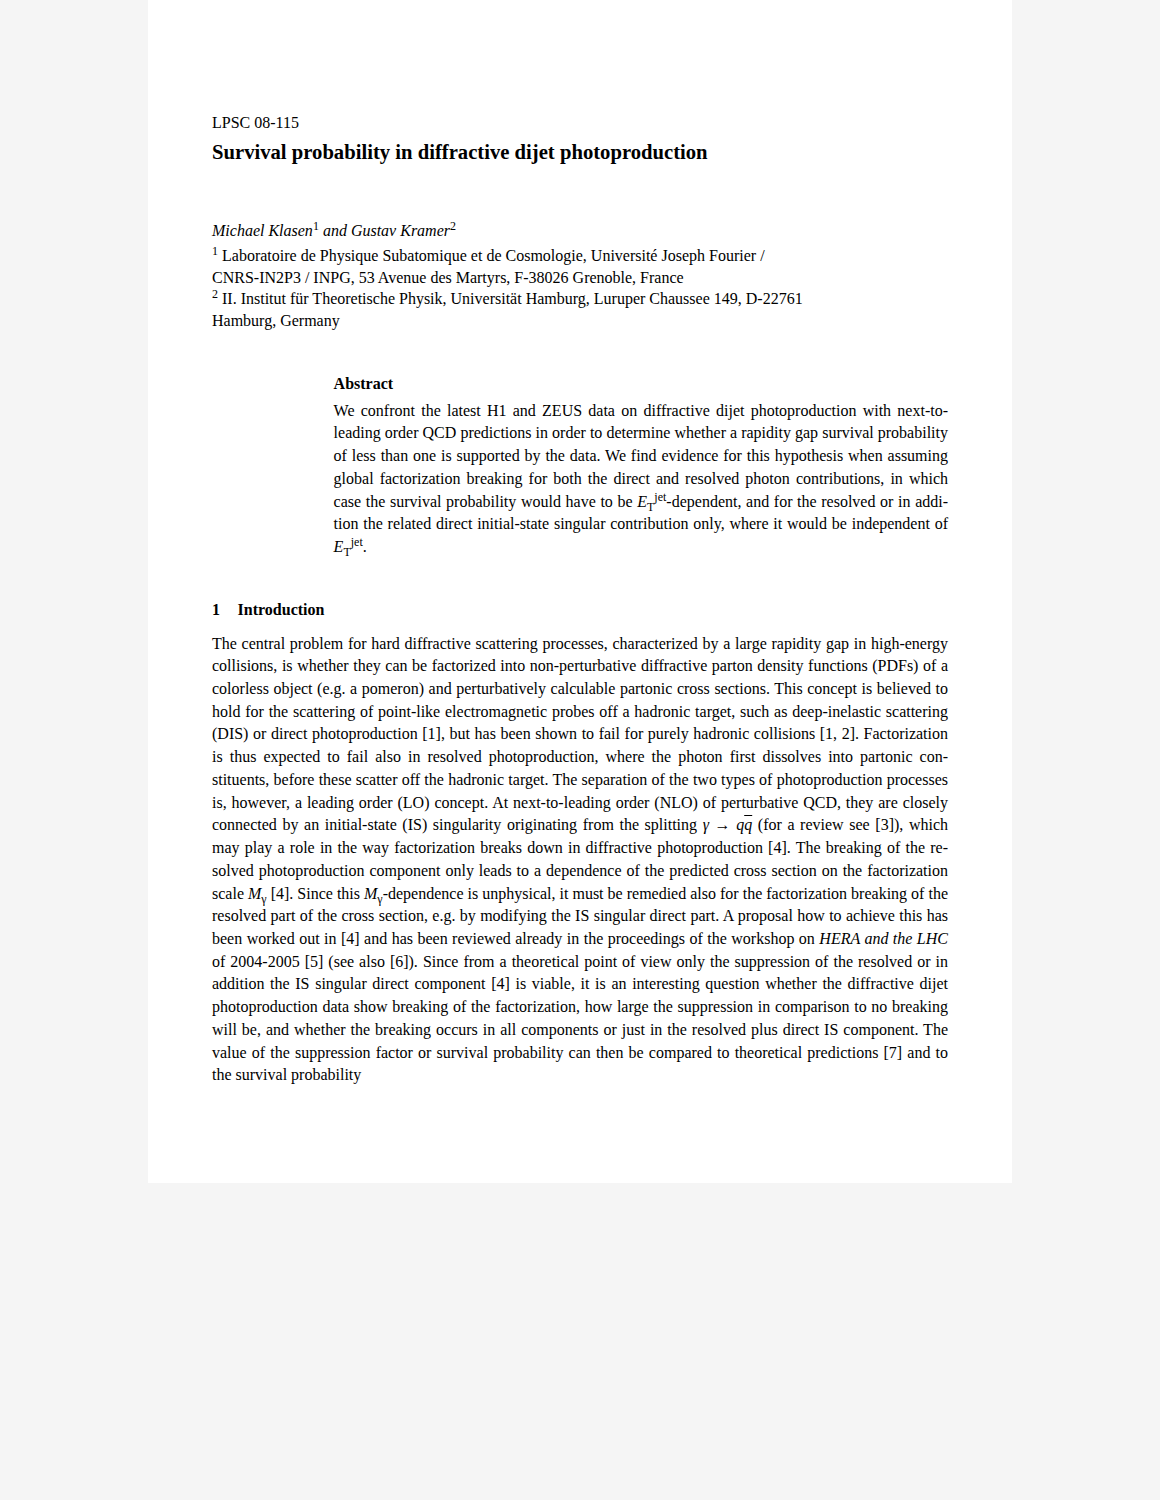LPSC 08-115
Survival probability in diffractive dijet photoproduction
Michael Klasen1 and Gustav Kramer2
1 Laboratoire de Physique Subatomique et de Cosmologie, Université Joseph Fourier /
CNRS-IN2P3 / INPG, 53 Avenue des Martyrs, F-38026 Grenoble, France
2 II. Institut für Theoretische Physik, Universität Hamburg, Luruper Chaussee 149, D-22761
Hamburg, Germany
Abstract
We confront the latest H1 and ZEUS data on diffractive dijet photoproduction with next-to-leading order QCD predictions in order to determine whether a rapidity gap survival probability of less than one is supported by the data. We find evidence for this hypothesis when assuming global factorization breaking for both the direct and resolved photon contributions, in which case the survival probability would have to be ETjet-dependent, and for the resolved or in addition the related direct initial-state singular contribution only, where it would be independent of ETjet.
1 Introduction
The central problem for hard diffractive scattering processes, characterized by a large rapidity gap in high-energy collisions, is whether they can be factorized into non-perturbative diffractive parton density functions (PDFs) of a colorless object (e.g. a pomeron) and perturbatively calculable partonic cross sections. This concept is believed to hold for the scattering of point-like electromagnetic probes off a hadronic target, such as deep-inelastic scattering (DIS) or direct photoproduction [1], but has been shown to fail for purely hadronic collisions [1, 2]. Factorization is thus expected to fail also in resolved photoproduction, where the photon first dissolves into partonic constituents, before these scatter off the hadronic target. The separation of the two types of photoproduction processes is, however, a leading order (LO) concept. At next-to-leading order (NLO) of perturbative QCD, they are closely connected by an initial-state (IS) singularity originating from the splitting γ → qq (for a review see [3]), which may play a role in the way factorization breaks down in diffractive photoproduction [4]. The breaking of the resolved photoproduction component only leads to a dependence of the predicted cross section on the factorization scale Mγ [4]. Since this Mγ-dependence is unphysical, it must be remedied also for the factorization breaking of the resolved part of the cross section, e.g. by modifying the IS singular direct part. A proposal how to achieve this has been worked out in [4] and has been reviewed already in the proceedings of the workshop on HERA and the LHC of 2004-2005 [5] (see also [6]). Since from a theoretical point of view only the suppression of the resolved or in addition the IS singular direct component [4] is viable, it is an interesting question whether the diffractive dijet photoproduction data show breaking of the factorization, how large the suppression in comparison to no breaking will be, and whether the breaking occurs in all components or just in the resolved plus direct IS component. The value of the suppression factor or survival probability can then be compared to theoretical predictions [7] and to the survival probability